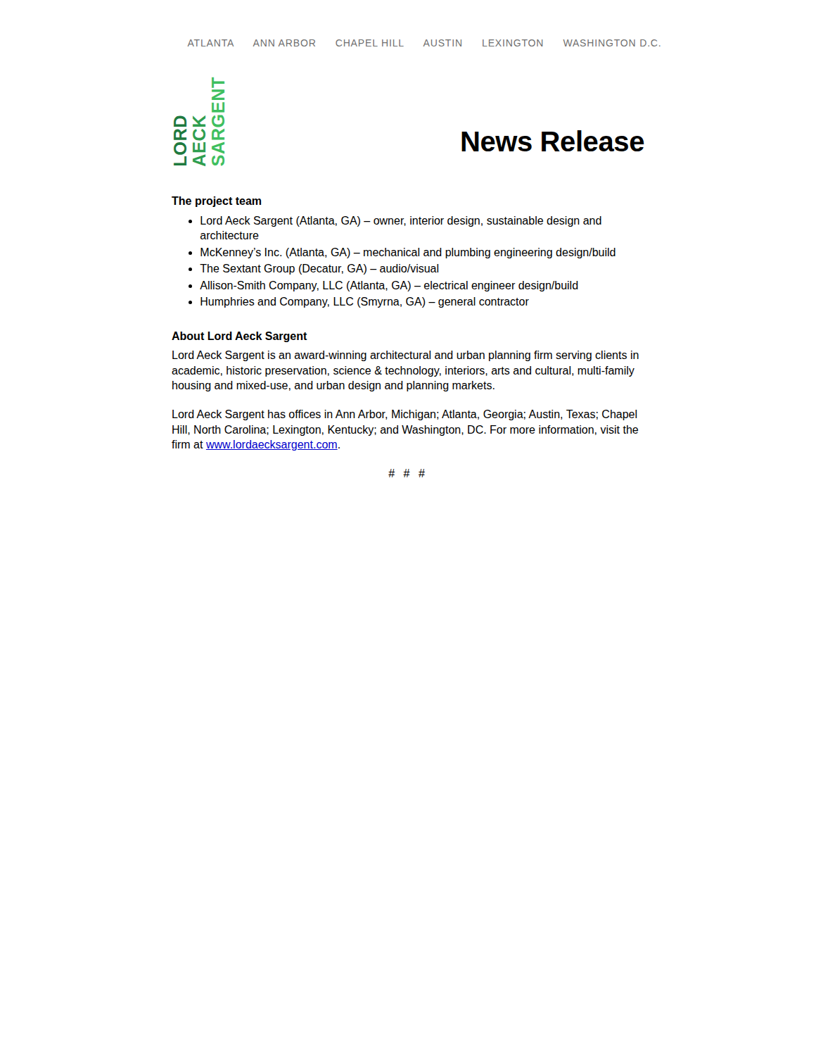ATLANTA ANN ARBOR CHAPEL HILL AUSTIN LEXINGTON WASHINGTON D.C.
LORD AECK SARGENT
News Release
The project team
Lord Aeck Sargent (Atlanta, GA) – owner, interior design, sustainable design and architecture
McKenney’s Inc. (Atlanta, GA) – mechanical and plumbing engineering design/build
The Sextant Group (Decatur, GA) – audio/visual
Allison-Smith Company, LLC (Atlanta, GA) – electrical engineer design/build
Humphries and Company, LLC (Smyrna, GA) – general contractor
About Lord Aeck Sargent
Lord Aeck Sargent is an award-winning architectural and urban planning firm serving clients in academic, historic preservation, science & technology, interiors, arts and cultural, multi-family housing and mixed-use, and urban design and planning markets.
Lord Aeck Sargent has offices in Ann Arbor, Michigan; Atlanta, Georgia; Austin, Texas; Chapel Hill, North Carolina; Lexington, Kentucky; and Washington, DC. For more information, visit the firm at www.lordaecksargent.com.
# # #